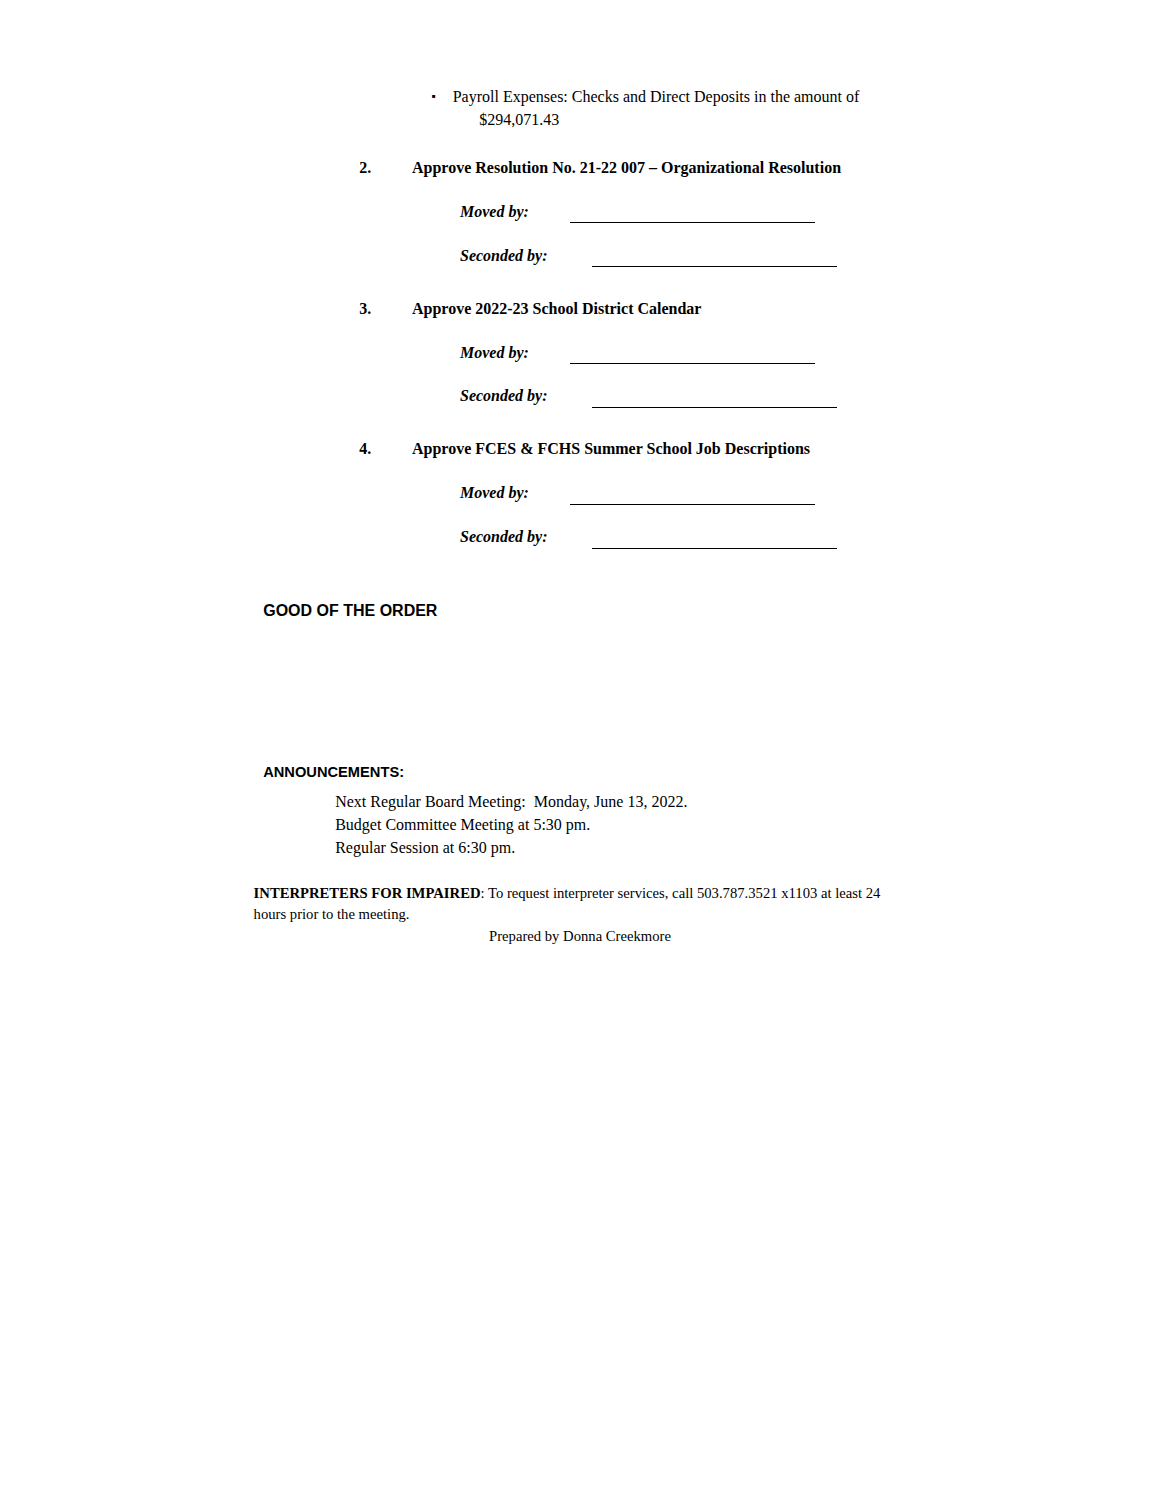▪Payroll Expenses: Checks and Direct Deposits in the amount of $294,071.43
2. Approve Resolution No. 21-22 007 – Organizational Resolution
Moved by:
Seconded by:
3. Approve 2022-23 School District Calendar
Moved by:
Seconded by:
4. Approve FCES & FCHS Summer School Job Descriptions
Moved by:
Seconded by:
GOOD OF THE ORDER
ANNOUNCEMENTS:
Next Regular Board Meeting: Monday, June 13, 2022.
Budget Committee Meeting at 5:30 pm.
Regular Session at 6:30 pm.
INTERPRETERS FOR IMPAIRED: To request interpreter services, call 503.787.3521 x1103 at least 24 hours prior to the meeting.
Prepared by Donna Creekmore